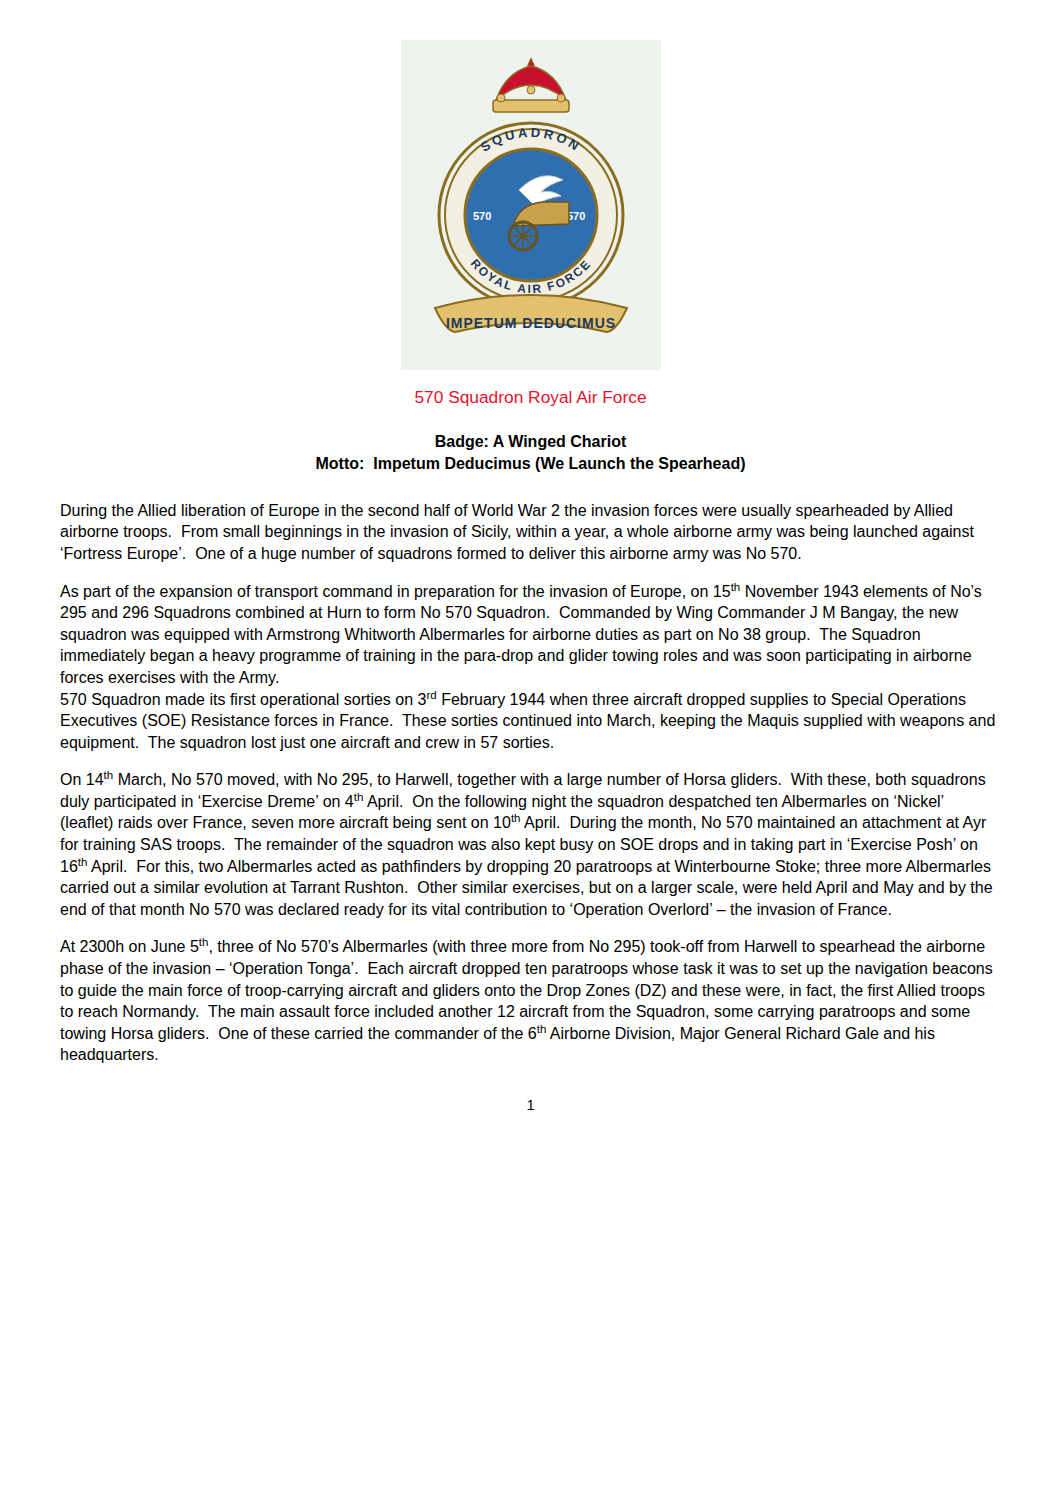SQUADRON ROYAL AIR FORCE 570 570 IMPETUM DEDUCIMUS
570 Squadron Royal Air Force
Badge: A Winged Chariot
Motto: Impetum Deducimus (We Launch the Spearhead)
During the Allied liberation of Europe in the second half of World War 2 the invasion forces were usually spearheaded by Allied airborne troops. From small beginnings in the invasion of Sicily, within a year, a whole airborne army was being launched against ‘Fortress Europe’. One of a huge number of squadrons formed to deliver this airborne army was No 570.
As part of the expansion of transport command in preparation for the invasion of Europe, on 15th November 1943 elements of No’s 295 and 296 Squadrons combined at Hurn to form No 570 Squadron. Commanded by Wing Commander J M Bangay, the new squadron was equipped with Armstrong Whitworth Albermarles for airborne duties as part on No 38 group. The Squadron immediately began a heavy programme of training in the para-drop and glider towing roles and was soon participating in airborne forces exercises with the Army.
570 Squadron made its first operational sorties on 3rd February 1944 when three aircraft dropped supplies to Special Operations Executives (SOE) Resistance forces in France. These sorties continued into March, keeping the Maquis supplied with weapons and equipment. The squadron lost just one aircraft and crew in 57 sorties.
On 14th March, No 570 moved, with No 295, to Harwell, together with a large number of Horsa gliders. With these, both squadrons duly participated in ‘Exercise Dreme’ on 4th April. On the following night the squadron despatched ten Albermarles on ‘Nickel’ (leaflet) raids over France, seven more aircraft being sent on 10th April. During the month, No 570 maintained an attachment at Ayr for training SAS troops. The remainder of the squadron was also kept busy on SOE drops and in taking part in ‘Exercise Posh’ on 16th April. For this, two Albermarles acted as pathfinders by dropping 20 paratroops at Winterbourne Stoke; three more Albermarles carried out a similar evolution at Tarrant Rushton. Other similar exercises, but on a larger scale, were held April and May and by the end of that month No 570 was declared ready for its vital contribution to ‘Operation Overlord’ – the invasion of France.
At 2300h on June 5th, three of No 570’s Albermarles (with three more from No 295) took-off from Harwell to spearhead the airborne phase of the invasion – ‘Operation Tonga’. Each aircraft dropped ten paratroops whose task it was to set up the navigation beacons to guide the main force of troop-carrying aircraft and gliders onto the Drop Zones (DZ) and these were, in fact, the first Allied troops to reach Normandy. The main assault force included another 12 aircraft from the Squadron, some carrying paratroops and some towing Horsa gliders. One of these carried the commander of the 6th Airborne Division, Major General Richard Gale and his headquarters.
1